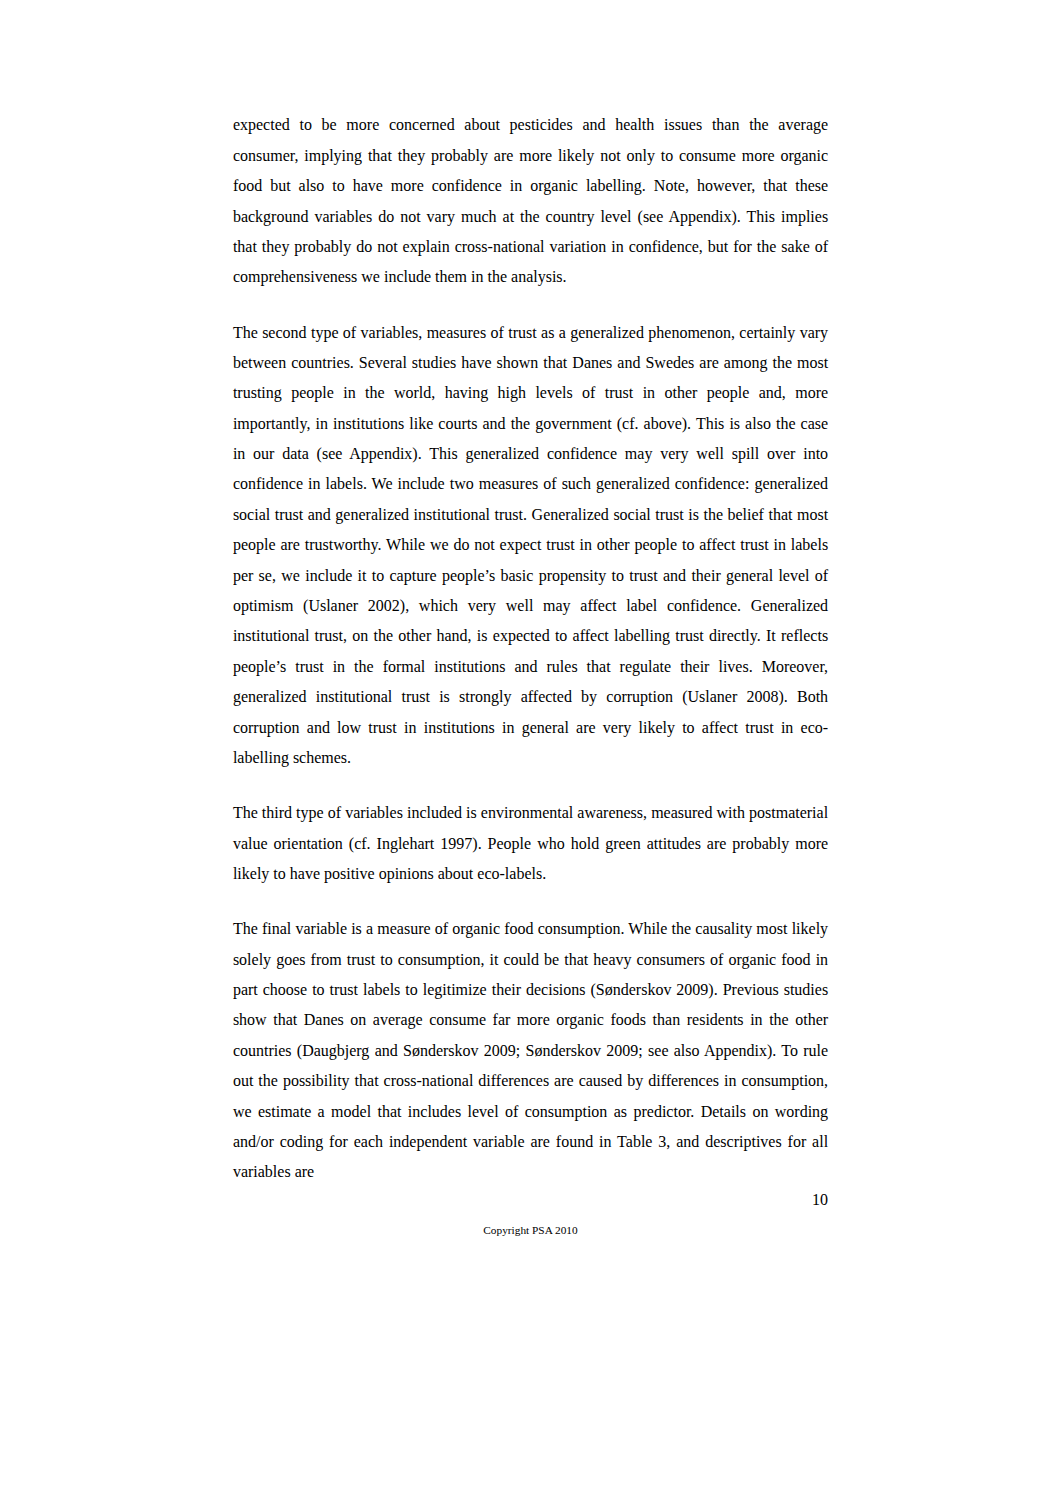expected to be more concerned about pesticides and health issues than the average consumer, implying that they probably are more likely not only to consume more organic food but also to have more confidence in organic labelling. Note, however, that these background variables do not vary much at the country level (see Appendix). This implies that they probably do not explain cross-national variation in confidence, but for the sake of comprehensiveness we include them in the analysis.
The second type of variables, measures of trust as a generalized phenomenon, certainly vary between countries. Several studies have shown that Danes and Swedes are among the most trusting people in the world, having high levels of trust in other people and, more importantly, in institutions like courts and the government (cf. above). This is also the case in our data (see Appendix). This generalized confidence may very well spill over into confidence in labels. We include two measures of such generalized confidence: generalized social trust and generalized institutional trust. Generalized social trust is the belief that most people are trustworthy. While we do not expect trust in other people to affect trust in labels per se, we include it to capture people’s basic propensity to trust and their general level of optimism (Uslaner 2002), which very well may affect label confidence. Generalized institutional trust, on the other hand, is expected to affect labelling trust directly. It reflects people’s trust in the formal institutions and rules that regulate their lives. Moreover, generalized institutional trust is strongly affected by corruption (Uslaner 2008). Both corruption and low trust in institutions in general are very likely to affect trust in eco-labelling schemes.
The third type of variables included is environmental awareness, measured with postmaterial value orientation (cf. Inglehart 1997). People who hold green attitudes are probably more likely to have positive opinions about eco-labels.
The final variable is a measure of organic food consumption. While the causality most likely solely goes from trust to consumption, it could be that heavy consumers of organic food in part choose to trust labels to legitimize their decisions (Sønderskov 2009). Previous studies show that Danes on average consume far more organic foods than residents in the other countries (Daugbjerg and Sønderskov 2009; Sønderskov 2009; see also Appendix). To rule out the possibility that cross-national differences are caused by differences in consumption, we estimate a model that includes level of consumption as predictor. Details on wording and/or coding for each independent variable are found in Table 3, and descriptives for all variables are
10
Copyright PSA 2010